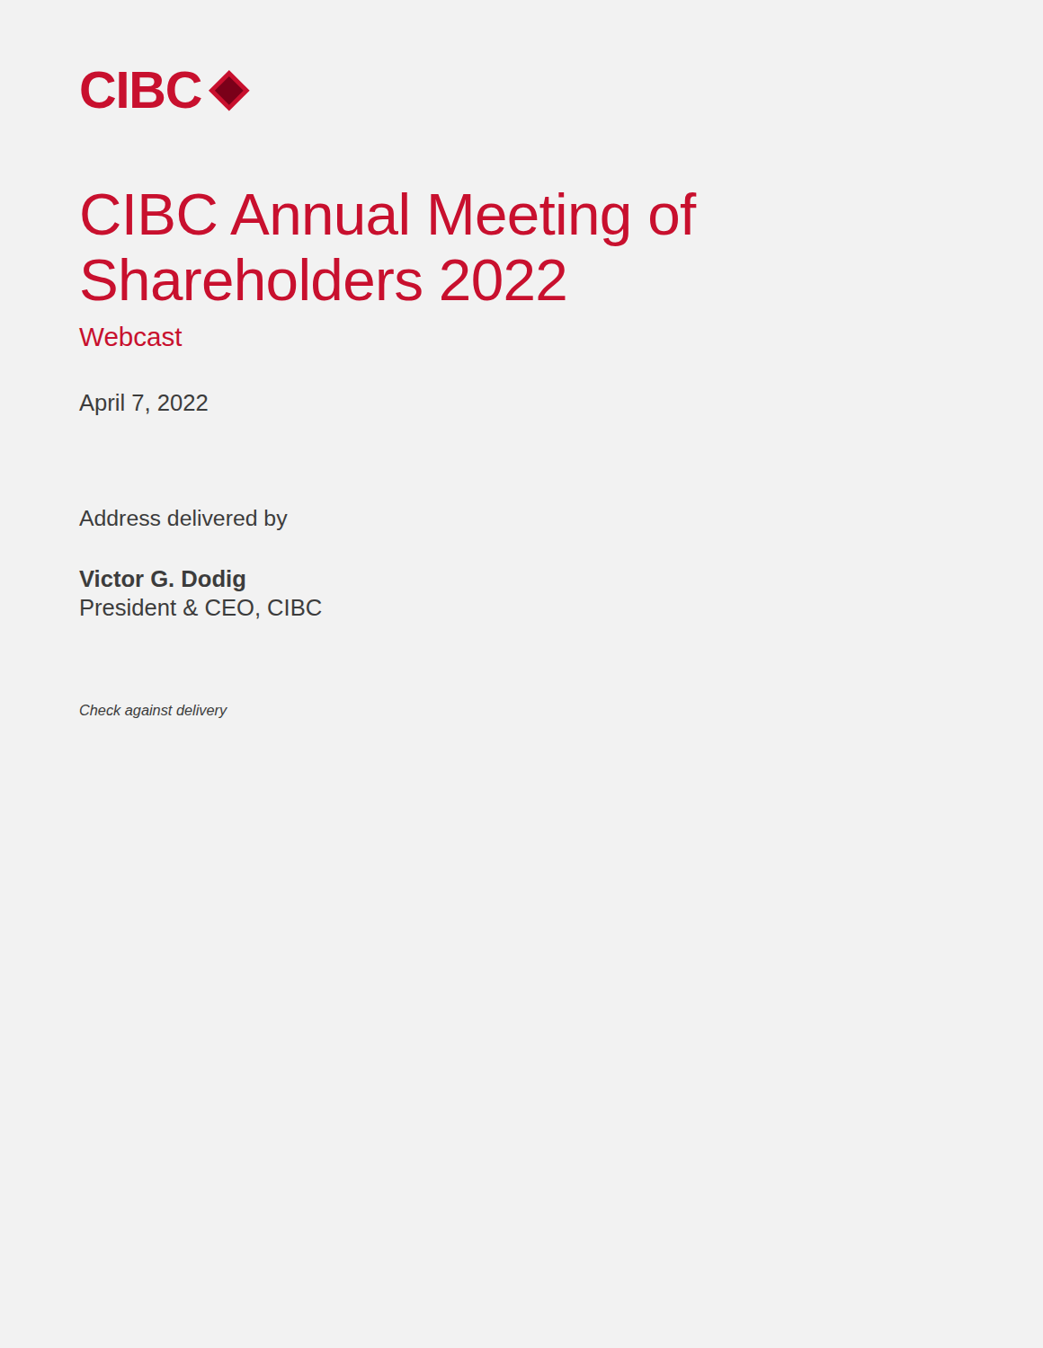CIBC
CIBC Annual Meeting of Shareholders 2022
Webcast
April 7, 2022
Address delivered by
Victor G. Dodig
President & CEO, CIBC
Check against delivery